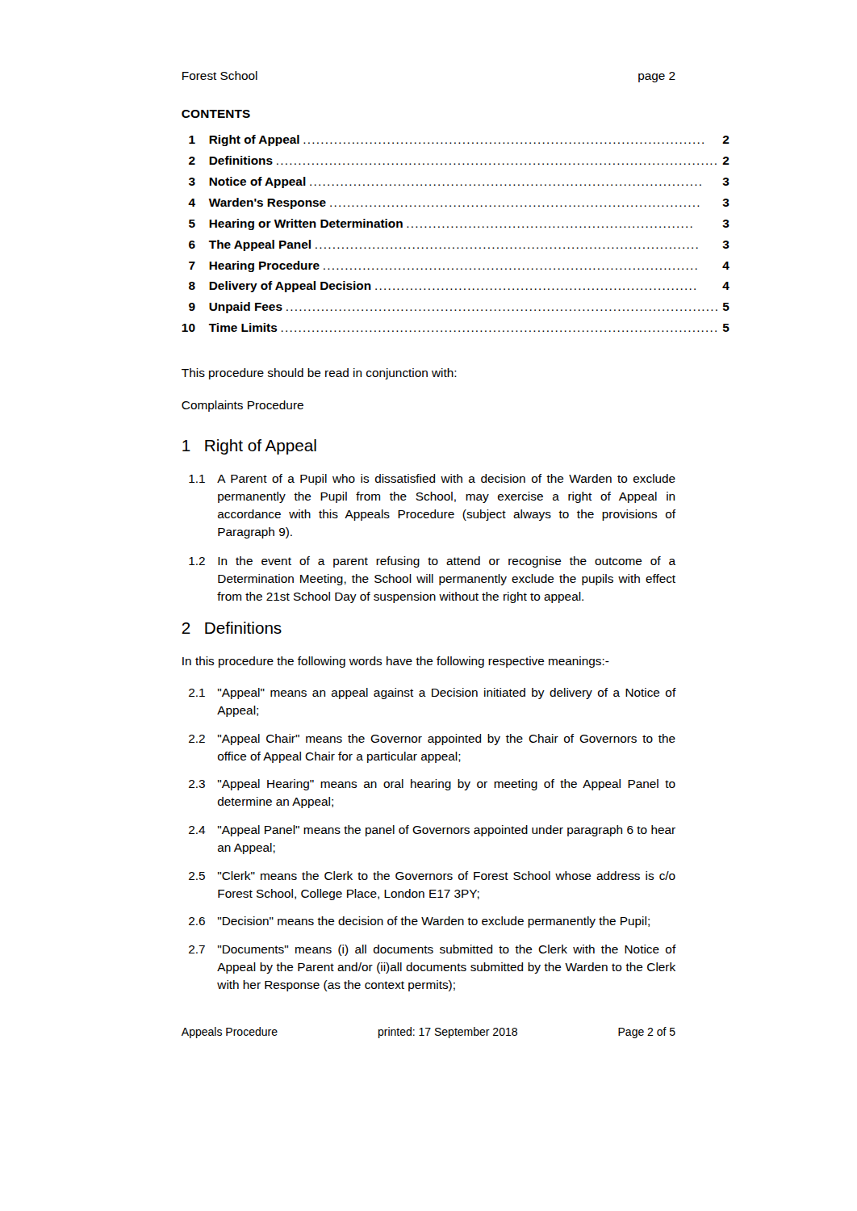Forest School
page 2
CONTENTS
| 1 | Right of Appeal ........................................................................................... | 2 |
| 2 | Definitions .................................................................................................... | 2 |
| 3 | Notice of Appeal ......................................................................................... | 3 |
| 4 | Warden's Response .................................................................................... | 3 |
| 5 | Hearing or Written Determination ................................................................. | 3 |
| 6 | The Appeal Panel ....................................................................................... | 3 |
| 7 | Hearing Procedure ..................................................................................... | 4 |
| 8 | Delivery of Appeal Decision ......................................................................... | 4 |
| 9 | Unpaid Fees .................................................................................................. | 5 |
| 10 | Time Limits ................................................................................................... | 5 |
This procedure should be read in conjunction with:
Complaints Procedure
1 Right of Appeal
1.1
A Parent of a Pupil who is dissatisfied with a decision of the Warden to exclude permanently the Pupil from the School, may exercise a right of Appeal in accordance with this Appeals Procedure (subject always to the provisions of Paragraph 9).
1.2
In the event of a parent refusing to attend or recognise the outcome of a Determination Meeting, the School will permanently exclude the pupils with effect from the 21st School Day of suspension without the right to appeal.
2 Definitions
In this procedure the following words have the following respective meanings:-
2.1
"Appeal" means an appeal against a Decision initiated by delivery of a Notice of Appeal;
2.2
"Appeal Chair" means the Governor appointed by the Chair of Governors to the office of Appeal Chair for a particular appeal;
2.3
"Appeal Hearing" means an oral hearing by or meeting of the Appeal Panel to determine an Appeal;
2.4
"Appeal Panel" means the panel of Governors appointed under paragraph 6 to hear an Appeal;
2.5
"Clerk" means the Clerk to the Governors of Forest School whose address is c/o Forest School, College Place, London E17 3PY;
2.6
"Decision" means the decision of the Warden to exclude permanently the Pupil;
2.7
"Documents" means (i) all documents submitted to the Clerk with the Notice of Appeal by the Parent and/or (ii)all documents submitted by the Warden to the Clerk with her Response (as the context permits);
Appeals Procedure
printed: 17 September 2018
Page 2 of 5